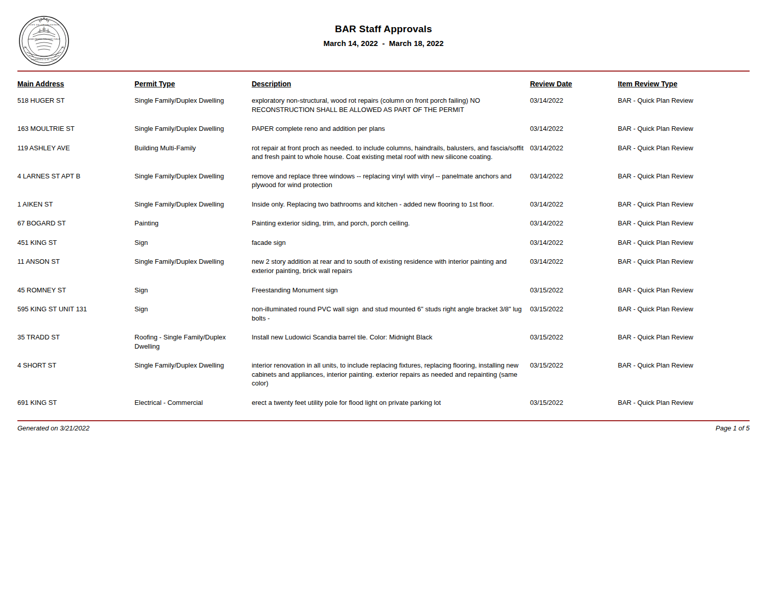CITY OF CHARLESTON CONDITA A.D. 1670 AEDES MORES JURAQUE CURAT 1670
BAR Staff Approvals
March 14, 2022 - March 18, 2022
| Main Address | Permit Type | Description | Review Date | Item Review Type |
| --- | --- | --- | --- | --- |
| 518 HUGER ST | Single Family/Duplex Dwelling | exploratory non-structural, wood rot repairs (column on front porch failing) NO RECONSTRUCTION SHALL BE ALLOWED AS PART OF THE PERMIT | 03/14/2022 | BAR - Quick Plan Review |
| 163 MOULTRIE ST | Single Family/Duplex Dwelling | PAPER complete reno and addition per plans | 03/14/2022 | BAR - Quick Plan Review |
| 119 ASHLEY AVE | Building Multi-Family | rot repair at front proch as needed. to include columns, haindrails, balusters, and fascia/soffit and fresh paint to whole house. Coat existing metal roof with new silicone coating. | 03/14/2022 | BAR - Quick Plan Review |
| 4 LARNES ST APT B | Single Family/Duplex Dwelling | remove and replace three windows -- replacing vinyl with vinyl -- panelmate anchors and plywood for wind protection | 03/14/2022 | BAR - Quick Plan Review |
| 1 AIKEN ST | Single Family/Duplex Dwelling | Inside only. Replacing two bathrooms and kitchen - added new flooring to 1st floor. | 03/14/2022 | BAR - Quick Plan Review |
| 67 BOGARD ST | Painting | Painting exterior siding, trim, and porch, porch ceiling. | 03/14/2022 | BAR - Quick Plan Review |
| 451 KING ST | Sign | facade sign | 03/14/2022 | BAR - Quick Plan Review |
| 11 ANSON ST | Single Family/Duplex Dwelling | new 2 story addition at rear and to south of existing residence with interior painting and exterior painting, brick wall repairs | 03/14/2022 | BAR - Quick Plan Review |
| 45 ROMNEY ST | Sign | Freestanding Monument sign | 03/15/2022 | BAR - Quick Plan Review |
| 595 KING ST UNIT 131 | Sign | non-illuminated round PVC wall sign and stud mounted 6" studs right angle bracket 3/8" lug bolts - | 03/15/2022 | BAR - Quick Plan Review |
| 35 TRADD ST | Roofing - Single Family/Duplex Dwelling | Install new Ludowici Scandia barrel tile. Color: Midnight Black | 03/15/2022 | BAR - Quick Plan Review |
| 4 SHORT ST | Single Family/Duplex Dwelling | interior renovation in all units, to include replacing fixtures, replacing flooring, installing new cabinets and appliances, interior painting. exterior repairs as needed and repainting (same color) | 03/15/2022 | BAR - Quick Plan Review |
| 691 KING ST | Electrical - Commercial | erect a twenty feet utility pole for flood light on private parking lot | 03/15/2022 | BAR - Quick Plan Review |
Generated on 3/21/2022
Page 1 of 5